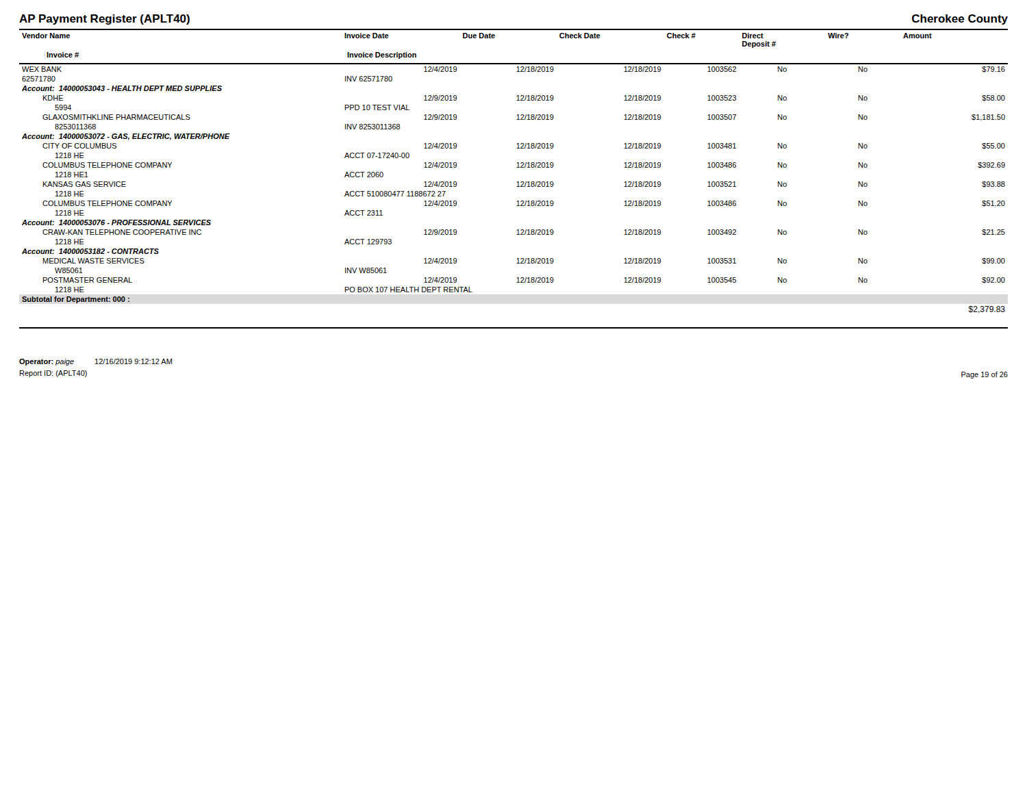AP Payment Register (APLT40)
Cherokee County
| Vendor Name | Invoice Date | Due Date | Check Date | Check # | Direct Deposit # | Wire? | Amount |
| --- | --- | --- | --- | --- | --- | --- | --- |
| Invoice # | Invoice Description | | | | | |
| WEX BANK | 12/4/2019 | 12/18/2019 | 12/18/2019 | 1003562 | No | No | $79.16 |
| 62571780 | INV 62571780 | | | | | |
| Account: 14000053043 - HEALTH DEPT MED SUPPLIES |
| KDHE | 12/9/2019 | 12/18/2019 | 12/18/2019 | 1003523 | No | No | $58.00 |
| 5994 | PPD 10 TEST VIAL | | | | | |
| GLAXOSMITHKLINE PHARMACEUTICALS | 12/9/2019 | 12/18/2019 | 12/18/2019 | 1003507 | No | No | $1,181.50 |
| 8253011368 | INV 8253011368 | | | | | |
| Account: 14000053072 - GAS, ELECTRIC, WATER/PHONE |
| CITY OF COLUMBUS | 12/4/2019 | 12/18/2019 | 12/18/2019 | 1003481 | No | No | $55.00 |
| 1218 HE | ACCT 07-17240-00 | | | | | |
| COLUMBUS TELEPHONE COMPANY | 12/4/2019 | 12/18/2019 | 12/18/2019 | 1003486 | No | No | $392.69 |
| 1218 HE1 | ACCT 2060 | | | | | |
| KANSAS GAS SERVICE | 12/4/2019 | 12/18/2019 | 12/18/2019 | 1003521 | No | No | $93.88 |
| 1218 HE | ACCT 510080477 1188672 27 | | | | | |
| COLUMBUS TELEPHONE COMPANY | 12/4/2019 | 12/18/2019 | 12/18/2019 | 1003486 | No | No | $51.20 |
| 1218 HE | ACCT 2311 | | | | | |
| Account: 14000053076 - PROFESSIONAL SERVICES |
| CRAW-KAN TELEPHONE COOPERATIVE INC | 12/9/2019 | 12/18/2019 | 12/18/2019 | 1003492 | No | No | $21.25 |
| 1218 HE | ACCT 129793 | | | | | |
| Account: 14000053182 - CONTRACTS |
| MEDICAL WASTE SERVICES | 12/4/2019 | 12/18/2019 | 12/18/2019 | 1003531 | No | No | $99.00 |
| W85061 | INV W85061 | | | | | |
| POSTMASTER GENERAL | 12/4/2019 | 12/18/2019 | 12/18/2019 | 1003545 | No | No | $92.00 |
| 1218 HE | PO BOX 107 HEALTH DEPT RENTAL | | | | | |
| Subtotal for Department: 000 : |
| | $2,379.83 |
Operator: paige 12/16/2019 9:12:12 AM
Report ID: (APLT40)
Page 19 of 26